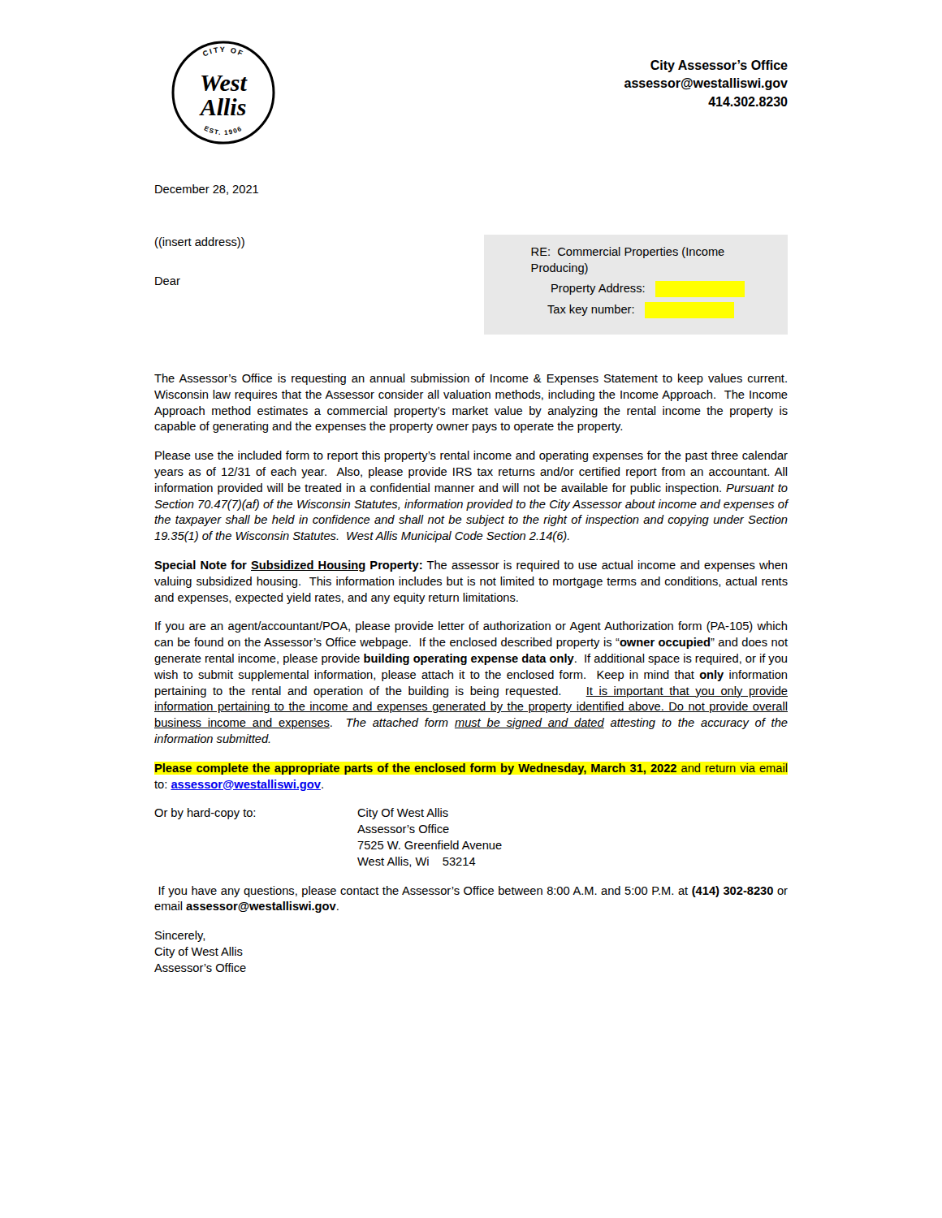CITY OF West Allis EST. 1906
City Assessor’s Office
assessor@westalliswi.gov
414.302.8230
December 28, 2021
((insert address))
Dear
RE: Commercial Properties (Income Producing)
Property Address:
Tax key number:
The Assessor’s Office is requesting an annual submission of Income & Expenses Statement to keep values current. Wisconsin law requires that the Assessor consider all valuation methods, including the Income Approach. The Income Approach method estimates a commercial property’s market value by analyzing the rental income the property is capable of generating and the expenses the property owner pays to operate the property.
Please use the included form to report this property’s rental income and operating expenses for the past three calendar years as of 12/31 of each year. Also, please provide IRS tax returns and/or certified report from an accountant. All information provided will be treated in a confidential manner and will not be available for public inspection. Pursuant to Section 70.47(7)(af) of the Wisconsin Statutes, information provided to the City Assessor about income and expenses of the taxpayer shall be held in confidence and shall not be subject to the right of inspection and copying under Section 19.35(1) of the Wisconsin Statutes. West Allis Municipal Code Section 2.14(6).
Special Note for Subsidized Housing Property: The assessor is required to use actual income and expenses when valuing subsidized housing. This information includes but is not limited to mortgage terms and conditions, actual rents and expenses, expected yield rates, and any equity return limitations.
If you are an agent/accountant/POA, please provide letter of authorization or Agent Authorization form (PA-105) which can be found on the Assessor’s Office webpage. If the enclosed described property is “owner occupied” and does not generate rental income, please provide building operating expense data only. If additional space is required, or if you wish to submit supplemental information, please attach it to the enclosed form. Keep in mind that only information pertaining to the rental and operation of the building is being requested. It is important that you only provide information pertaining to the income and expenses generated by the property identified above. Do not provide overall business income and expenses. The attached form must be signed and dated attesting to the accuracy of the information submitted.
Please complete the appropriate parts of the enclosed form by Wednesday, March 31, 2022 and return via email to: assessor@westalliswi.gov.
Or by hard-copy to:
City Of West Allis
Assessor’s Office
7525 W. Greenfield Avenue
West Allis, Wi 53214
If you have any questions, please contact the Assessor’s Office between 8:00 A.M. and 5:00 P.M. at (414) 302-8230 or email assessor@westalliswi.gov.
Sincerely,
City of West Allis
Assessor’s Office